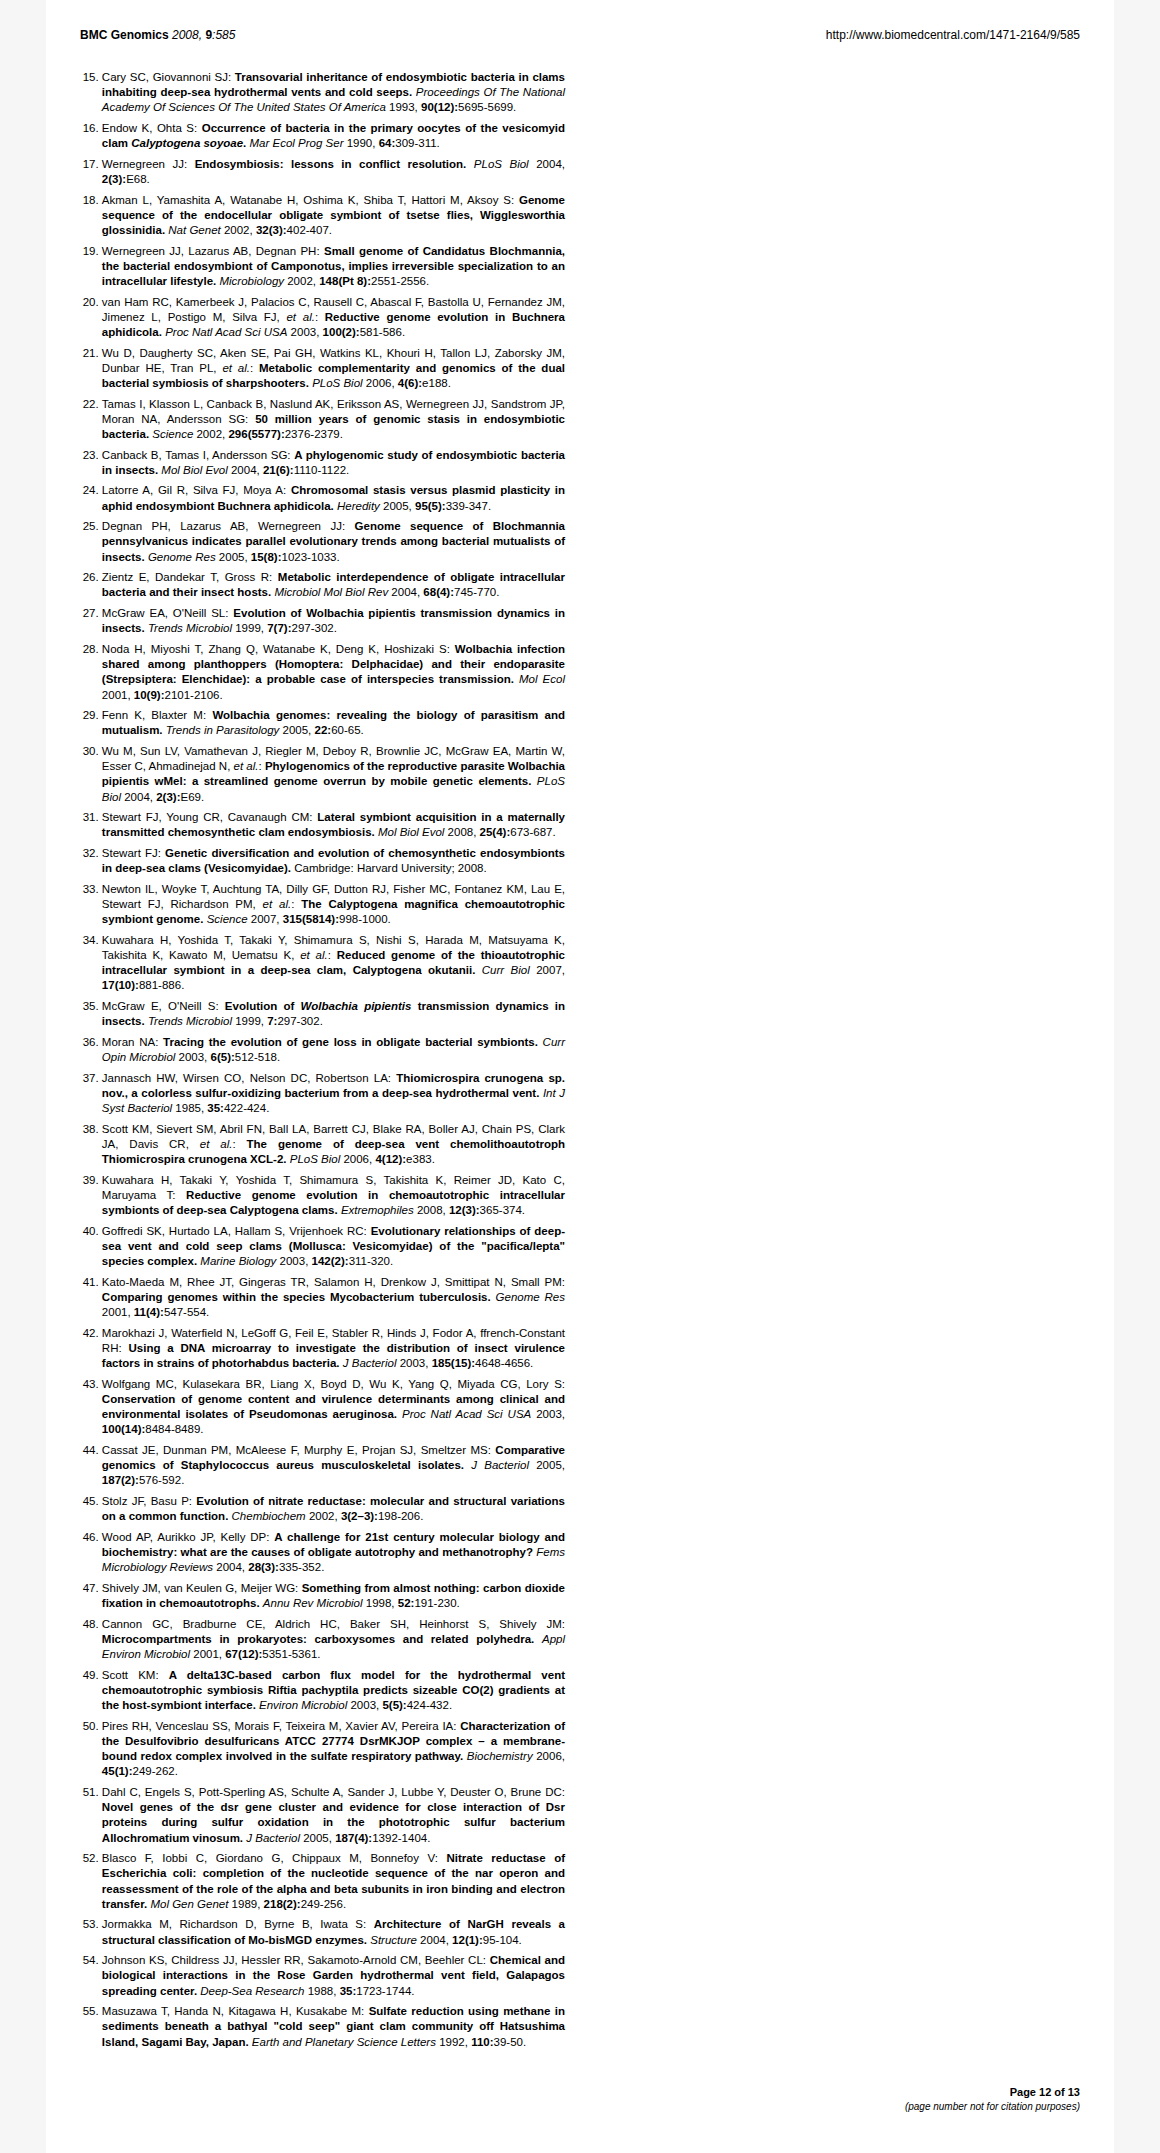BMC Genomics 2008, 9:585
http://www.biomedcentral.com/1471-2164/9/585
Cary SC, Giovannoni SJ: Transovarial inheritance of endosymbiotic bacteria in clams inhabiting deep-sea hydrothermal vents and cold seeps. Proceedings Of The National Academy Of Sciences Of The United States Of America 1993, 90(12): 5695-5699.
Endow K, Ohta S: Occurrence of bacteria in the primary oocytes of the vesicomyid clam Calyptogena soyoae. Mar Ecol Prog Ser 1990, 64: 309-311.
Wernegreen JJ: Endosymbiosis: lessons in conflict resolution. PLoS Biol 2004, 2(3): E68.
Akman L, Yamashita A, Watanabe H, Oshima K, Shiba T, Hattori M, Aksoy S: Genome sequence of the endocellular obligate symbiont of tsetse flies, Wigglesworthia glossinidia. Nat Genet 2002, 32(3): 402-407.
Wernegreen JJ, Lazarus AB, Degnan PH: Small genome of Candidatus Blochmannia, the bacterial endosymbiont of Camponotus, implies irreversible specialization to an intracellular lifestyle. Microbiology 2002, 148(Pt 8): 2551-2556.
van Ham RC, Kamerbeek J, Palacios C, Rausell C, Abascal F, Bastolla U, Fernandez JM, Jimenez L, Postigo M, Silva FJ, et al.: Reductive genome evolution in Buchnera aphidicola. Proc Natl Acad Sci USA 2003, 100(2): 581-586.
Wu D, Daugherty SC, Aken SE, Pai GH, Watkins KL, Khouri H, Tallon LJ, Zaborsky JM, Dunbar HE, Tran PL, et al.: Metabolic complementarity and genomics of the dual bacterial symbiosis of sharpshooters. PLoS Biol 2006, 4(6): e188.
Tamas I, Klasson L, Canback B, Naslund AK, Eriksson AS, Wernegreen JJ, Sandstrom JP, Moran NA, Andersson SG: 50 million years of genomic stasis in endosymbiotic bacteria. Science 2002, 296(5577): 2376-2379.
Canback B, Tamas I, Andersson SG: A phylogenomic study of endosymbiotic bacteria in insects. Mol Biol Evol 2004, 21(6): 1110-1122.
Latorre A, Gil R, Silva FJ, Moya A: Chromosomal stasis versus plasmid plasticity in aphid endosymbiont Buchnera aphidicola. Heredity 2005, 95(5): 339-347.
Degnan PH, Lazarus AB, Wernegreen JJ: Genome sequence of Blochmannia pennsylvanicus indicates parallel evolutionary trends among bacterial mutualists of insects. Genome Res 2005, 15(8): 1023-1033.
Zientz E, Dandekar T, Gross R: Metabolic interdependence of obligate intracellular bacteria and their insect hosts. Microbiol Mol Biol Rev 2004, 68(4): 745-770.
McGraw EA, O'Neill SL: Evolution of Wolbachia pipientis transmission dynamics in insects. Trends Microbiol 1999, 7(7): 297-302.
Noda H, Miyoshi T, Zhang Q, Watanabe K, Deng K, Hoshizaki S: Wolbachia infection shared among planthoppers (Homoptera: Delphacidae) and their endoparasite (Strepsiptera: Elenchidae): a probable case of interspecies transmission. Mol Ecol 2001, 10(9): 2101-2106.
Fenn K, Blaxter M: Wolbachia genomes: revealing the biology of parasitism and mutualism. Trends in Parasitology 2005, 22: 60-65.
Wu M, Sun LV, Vamathevan J, Riegler M, Deboy R, Brownlie JC, McGraw EA, Martin W, Esser C, Ahmadinejad N, et al.: Phylogenomics of the reproductive parasite Wolbachia pipientis wMel: a streamlined genome overrun by mobile genetic elements. PLoS Biol 2004, 2(3): E69.
Stewart FJ, Young CR, Cavanaugh CM: Lateral symbiont acquisition in a maternally transmitted chemosynthetic clam endosymbiosis. Mol Biol Evol 2008, 25(4): 673-687.
Stewart FJ: Genetic diversification and evolution of chemosynthetic endosymbionts in deep-sea clams (Vesicomyidae). Cambridge: Harvard University; 2008.
Newton IL, Woyke T, Auchtung TA, Dilly GF, Dutton RJ, Fisher MC, Fontanez KM, Lau E, Stewart FJ, Richardson PM, et al.: The Calyptogena magnifica chemoautotrophic symbiont genome. Science 2007, 315(5814): 998-1000.
Kuwahara H, Yoshida T, Takaki Y, Shimamura S, Nishi S, Harada M, Matsuyama K, Takishita K, Kawato M, Uematsu K, et al.: Reduced genome of the thioautotrophic intracellular symbiont in a deep-sea clam, Calyptogena okutanii. Curr Biol 2007, 17(10): 881-886.
McGraw E, O'Neill S: Evolution of Wolbachia pipientis transmission dynamics in insects. Trends Microbiol 1999, 7: 297-302.
Moran NA: Tracing the evolution of gene loss in obligate bacterial symbionts. Curr Opin Microbiol 2003, 6(5): 512-518.
Jannasch HW, Wirsen CO, Nelson DC, Robertson LA: Thiomicrospira crunogena sp. nov., a colorless sulfur-oxidizing bacterium from a deep-sea hydrothermal vent. Int J Syst Bacteriol 1985, 35: 422-424.
Scott KM, Sievert SM, Abril FN, Ball LA, Barrett CJ, Blake RA, Boller AJ, Chain PS, Clark JA, Davis CR, et al.: The genome of deep-sea vent chemolithoautotroph Thiomicrospira crunogena XCL-2. PLoS Biol 2006, 4(12): e383.
Kuwahara H, Takaki Y, Yoshida T, Shimamura S, Takishita K, Reimer JD, Kato C, Maruyama T: Reductive genome evolution in chemoautotrophic intracellular symbionts of deep-sea Calyptogena clams. Extremophiles 2008, 12(3): 365-374.
Goffredi SK, Hurtado LA, Hallam S, Vrijenhoek RC: Evolutionary relationships of deep-sea vent and cold seep clams (Mollusca: Vesicomyidae) of the "pacifica/lepta" species complex. Marine Biology 2003, 142(2): 311-320.
Kato-Maeda M, Rhee JT, Gingeras TR, Salamon H, Drenkow J, Smittipat N, Small PM: Comparing genomes within the species Mycobacterium tuberculosis. Genome Res 2001, 11(4): 547-554.
Marokhazi J, Waterfield N, LeGoff G, Feil E, Stabler R, Hinds J, Fodor A, ffrench-Constant RH: Using a DNA microarray to investigate the distribution of insect virulence factors in strains of photorhabdus bacteria. J Bacteriol 2003, 185(15): 4648-4656.
Wolfgang MC, Kulasekara BR, Liang X, Boyd D, Wu K, Yang Q, Miyada CG, Lory S: Conservation of genome content and virulence determinants among clinical and environmental isolates of Pseudomonas aeruginosa. Proc Natl Acad Sci USA 2003, 100(14): 8484-8489.
Cassat JE, Dunman PM, McAleese F, Murphy E, Projan SJ, Smeltzer MS: Comparative genomics of Staphylococcus aureus musculoskeletal isolates. J Bacteriol 2005, 187(2): 576-592.
Stolz JF, Basu P: Evolution of nitrate reductase: molecular and structural variations on a common function. Chembiochem 2002, 3(2–3): 198-206.
Wood AP, Aurikko JP, Kelly DP: A challenge for 21st century molecular biology and biochemistry: what are the causes of obligate autotrophy and methanotrophy? Fems Microbiology Reviews 2004, 28(3): 335-352.
Shively JM, van Keulen G, Meijer WG: Something from almost nothing: carbon dioxide fixation in chemoautotrophs. Annu Rev Microbiol 1998, 52: 191-230.
Cannon GC, Bradburne CE, Aldrich HC, Baker SH, Heinhorst S, Shively JM: Microcompartments in prokaryotes: carboxysomes and related polyhedra. Appl Environ Microbiol 2001, 67(12): 5351-5361.
Scott KM: A delta13C-based carbon flux model for the hydrothermal vent chemoautotrophic symbiosis Riftia pachyptila predicts sizeable CO(2) gradients at the host-symbiont interface. Environ Microbiol 2003, 5(5): 424-432.
Pires RH, Venceslau SS, Morais F, Teixeira M, Xavier AV, Pereira IA: Characterization of the Desulfovibrio desulfuricans ATCC 27774 DsrMKJOP complex – a membrane-bound redox complex involved in the sulfate respiratory pathway. Biochemistry 2006, 45(1): 249-262.
Dahl C, Engels S, Pott-Sperling AS, Schulte A, Sander J, Lubbe Y, Deuster O, Brune DC: Novel genes of the dsr gene cluster and evidence for close interaction of Dsr proteins during sulfur oxidation in the phototrophic sulfur bacterium Allochromatium vinosum. J Bacteriol 2005, 187(4): 1392-1404.
Blasco F, Iobbi C, Giordano G, Chippaux M, Bonnefoy V: Nitrate reductase of Escherichia coli: completion of the nucleotide sequence of the nar operon and reassessment of the role of the alpha and beta subunits in iron binding and electron transfer. Mol Gen Genet 1989, 218(2): 249-256.
Jormakka M, Richardson D, Byrne B, Iwata S: Architecture of NarGH reveals a structural classification of Mo-bisMGD enzymes. Structure 2004, 12(1): 95-104.
Johnson KS, Childress JJ, Hessler RR, Sakamoto-Arnold CM, Beehler CL: Chemical and biological interactions in the Rose Garden hydrothermal vent field, Galapagos spreading center. Deep-Sea Research 1988, 35: 1723-1744.
Masuzawa T, Handa N, Kitagawa H, Kusakabe M: Sulfate reduction using methane in sediments beneath a bathyal "cold seep" giant clam community off Hatsushima Island, Sagami Bay, Japan. Earth and Planetary Science Letters 1992, 110: 39-50.
Page 12 of 13
(page number not for citation purposes)